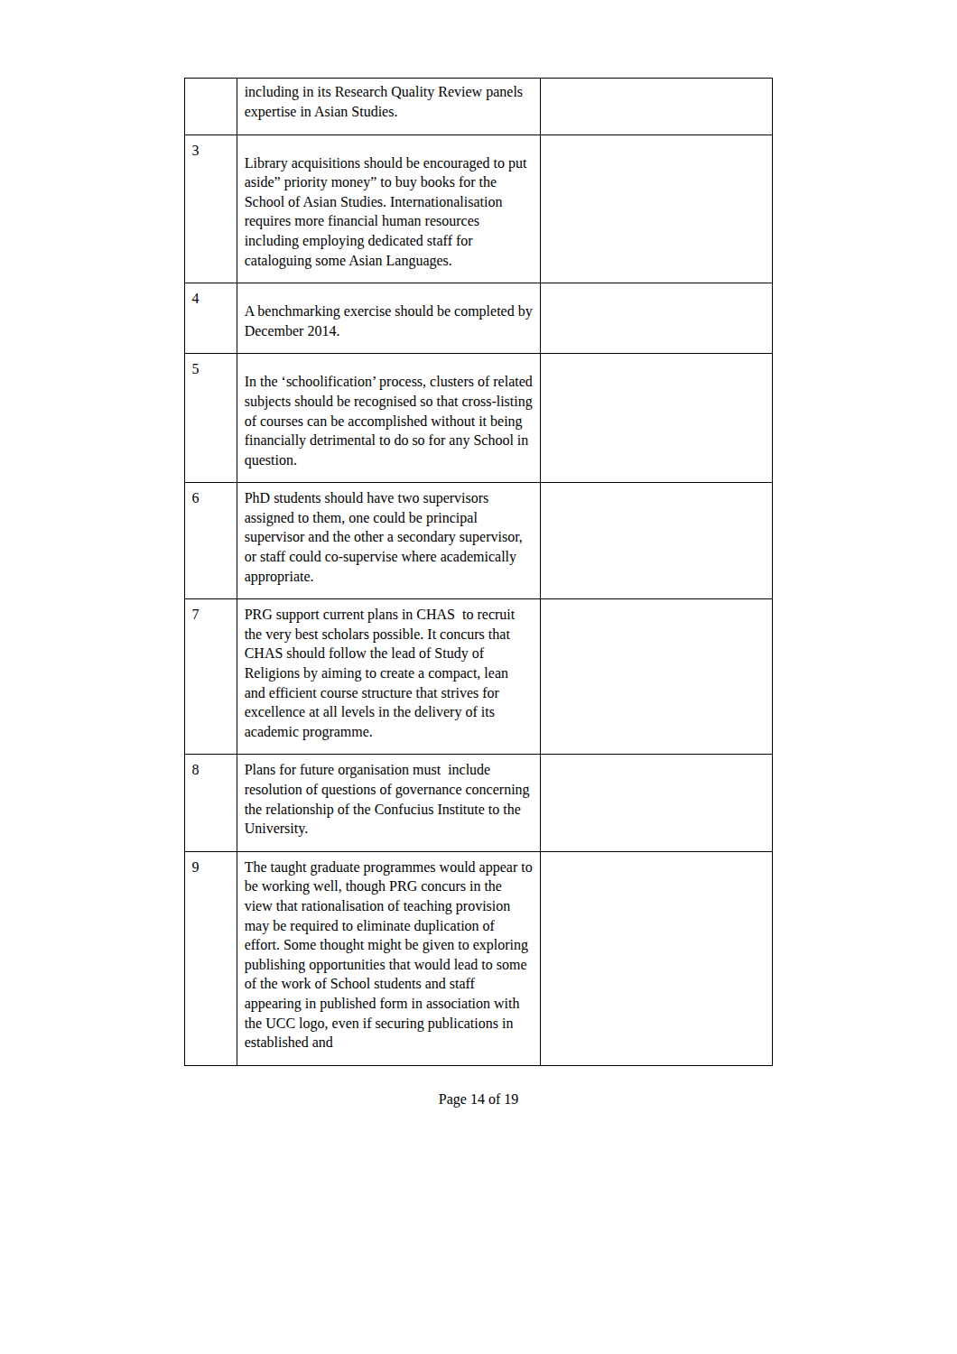| | including in its Research Quality Review panels expertise in Asian Studies. | |
| 3 | Library acquisitions should be encouraged to put aside” priority money” to buy books for the School of Asian Studies. Internationalisation requires more financial human resources including employing dedicated staff for cataloguing some Asian Languages. | |
| 4 | A benchmarking exercise should be completed by December 2014. | |
| 5 | In the ‘schoolification’ process, clusters of related subjects should be recognised so that cross-listing of courses can be accomplished without it being financially detrimental to do so for any School in question. | |
| 6 | PhD students should have two supervisors assigned to them, one could be principal supervisor and the other a secondary supervisor, or staff could co-supervise where academically appropriate. | |
| 7 | PRG support current plans in CHAS to recruit the very best scholars possible. It concurs that CHAS should follow the lead of Study of Religions by aiming to create a compact, lean and efficient course structure that strives for excellence at all levels in the delivery of its academic programme. | |
| 8 | Plans for future organisation must include resolution of questions of governance concerning the relationship of the Confucius Institute to the University. | |
| 9 | The taught graduate programmes would appear to be working well, though PRG concurs in the view that rationalisation of teaching provision may be required to eliminate duplication of effort. Some thought might be given to exploring publishing opportunities that would lead to some of the work of School students and staff appearing in published form in association with the UCC logo, even if securing publications in established and | |
Page 14 of 19